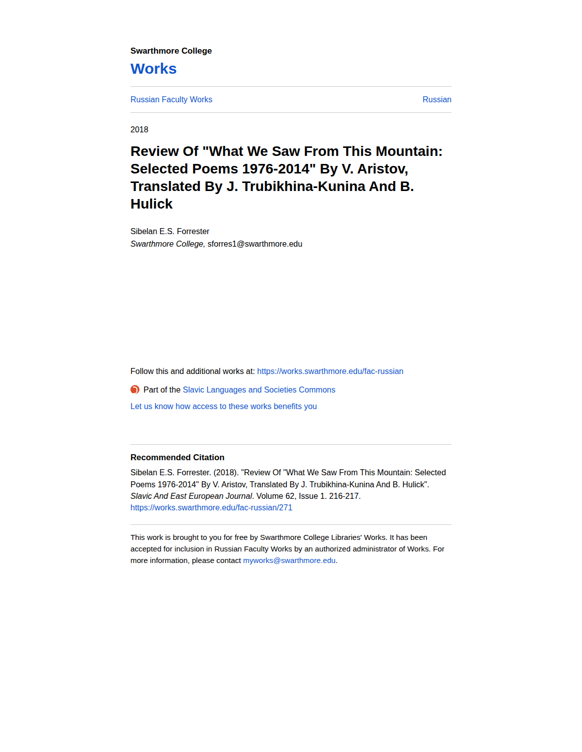Swarthmore College
Works
Russian Faculty Works Russian
2018
Review Of "What We Saw From This Mountain: Selected Poems 1976-2014" By V. Aristov, Translated By J. Trubikhina-Kunina And B. Hulick
Sibelan E.S. Forrester
Swarthmore College, sforres1@swarthmore.edu
Follow this and additional works at: https://works.swarthmore.edu/fac-russian
Part of the Slavic Languages and Societies Commons
Let us know how access to these works benefits you
Recommended Citation
Sibelan E.S. Forrester. (2018). "Review Of "What We Saw From This Mountain: Selected Poems 1976-2014" By V. Aristov, Translated By J. Trubikhina-Kunina And B. Hulick". Slavic And East European Journal. Volume 62, Issue 1. 216-217.
https://works.swarthmore.edu/fac-russian/271
This work is brought to you for free by Swarthmore College Libraries' Works. It has been accepted for inclusion in Russian Faculty Works by an authorized administrator of Works. For more information, please contact myworks@swarthmore.edu.